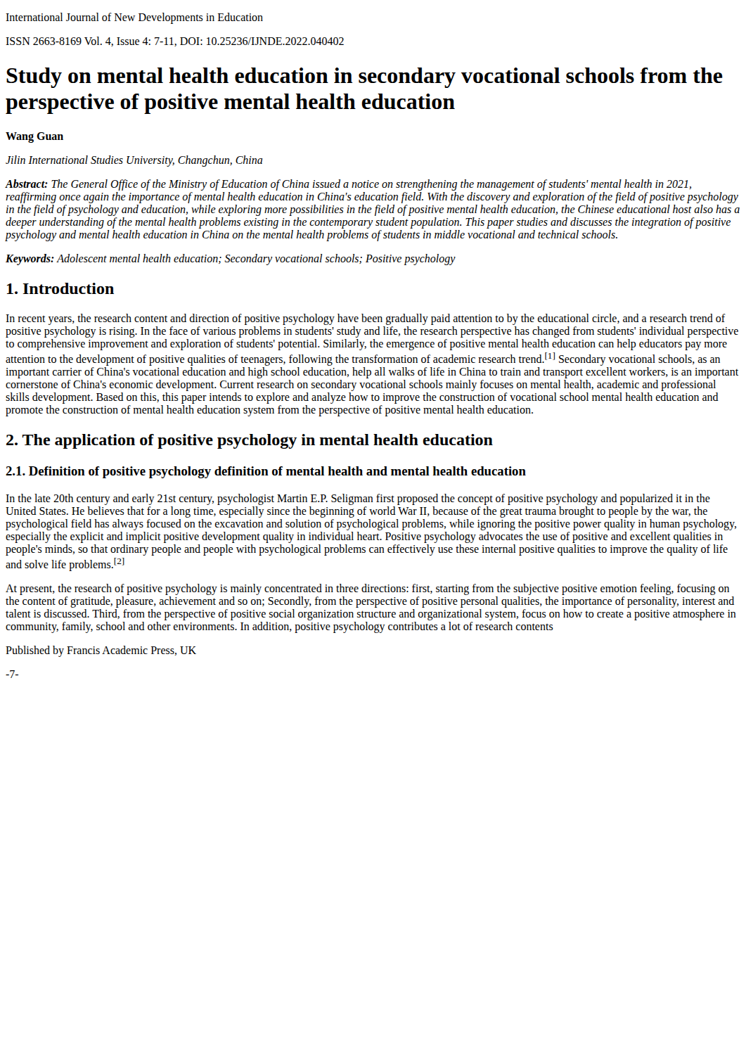International Journal of New Developments in Education
ISSN 2663-8169 Vol. 4, Issue 4: 7-11, DOI: 10.25236/IJNDE.2022.040402
Study on mental health education in secondary vocational schools from the perspective of positive mental health education
Wang Guan
Jilin International Studies University, Changchun, China
Abstract: The General Office of the Ministry of Education of China issued a notice on strengthening the management of students' mental health in 2021, reaffirming once again the importance of mental health education in China's education field. With the discovery and exploration of the field of positive psychology in the field of psychology and education, while exploring more possibilities in the field of positive mental health education, the Chinese educational host also has a deeper understanding of the mental health problems existing in the contemporary student population. This paper studies and discusses the integration of positive psychology and mental health education in China on the mental health problems of students in middle vocational and technical schools.
Keywords: Adolescent mental health education; Secondary vocational schools; Positive psychology
1. Introduction
In recent years, the research content and direction of positive psychology have been gradually paid attention to by the educational circle, and a research trend of positive psychology is rising. In the face of various problems in students' study and life, the research perspective has changed from students' individual perspective to comprehensive improvement and exploration of students' potential. Similarly, the emergence of positive mental health education can help educators pay more attention to the development of positive qualities of teenagers, following the transformation of academic research trend.[1] Secondary vocational schools, as an important carrier of China's vocational education and high school education, help all walks of life in China to train and transport excellent workers, is an important cornerstone of China's economic development. Current research on secondary vocational schools mainly focuses on mental health, academic and professional skills development. Based on this, this paper intends to explore and analyze how to improve the construction of vocational school mental health education and promote the construction of mental health education system from the perspective of positive mental health education.
2. The application of positive psychology in mental health education
2.1. Definition of positive psychology definition of mental health and mental health education
In the late 20th century and early 21st century, psychologist Martin E.P. Seligman first proposed the concept of positive psychology and popularized it in the United States. He believes that for a long time, especially since the beginning of world War II, because of the great trauma brought to people by the war, the psychological field has always focused on the excavation and solution of psychological problems, while ignoring the positive power quality in human psychology, especially the explicit and implicit positive development quality in individual heart. Positive psychology advocates the use of positive and excellent qualities in people's minds, so that ordinary people and people with psychological problems can effectively use these internal positive qualities to improve the quality of life and solve life problems.[2]
At present, the research of positive psychology is mainly concentrated in three directions: first, starting from the subjective positive emotion feeling, focusing on the content of gratitude, pleasure, achievement and so on; Secondly, from the perspective of positive personal qualities, the importance of personality, interest and talent is discussed. Third, from the perspective of positive social organization structure and organizational system, focus on how to create a positive atmosphere in community, family, school and other environments. In addition, positive psychology contributes a lot of research contents
Published by Francis Academic Press, UK
-7-